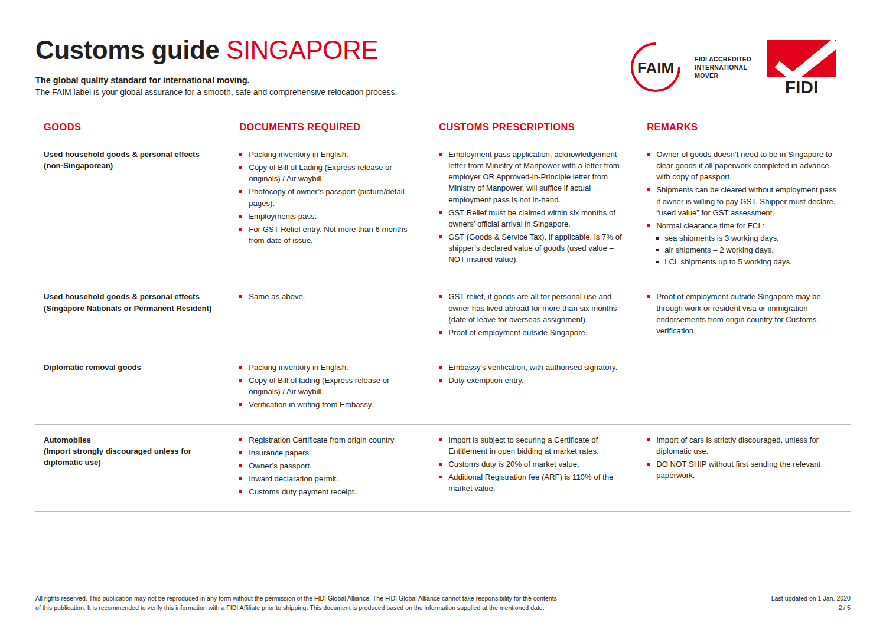Customs guide SINGAPORE
The global quality standard for international moving.
The FAIM label is your global assurance for a smooth, safe and comprehensive relocation process.
FAIM
FIDI ACCREDITED
INTERNATIONAL
MOVER
FIDI
| GOODS | DOCUMENTS REQUIRED | CUSTOMS PRESCRIPTIONS | REMARKS |
| --- | --- | --- | --- |
| Used household goods & personal effects (non-Singaporean) | Packing inventory in English. Copy of Bill of Lading (Express release or originals) / Air waybill. Photocopy of owner’s passport (picture/detail pages). Employments pass: For GST Relief entry. Not more than 6 months from date of issue. | Employment pass application, acknowledgement letter from Ministry of Manpower with a letter from employer OR Approved-in-Principle letter from Ministry of Manpower, will suffice if actual employment pass is not in-hand. GST Relief must be claimed within six months of owners’ official arrival in Singapore. GST (Goods & Service Tax), if applicable, is 7% of shipper’s declared value of goods (used value – NOT insured value). | Owner of goods doesn’t need to be in Singapore to clear goods if all paperwork completed in advance with copy of passport. Shipments can be cleared without employment pass if owner is willing to pay GST. Shipper must declare, “used value” for GST assessment. Normal clearance time for FCL: sea shipments is 3 working days, air shipments – 2 working days, LCL shipments up to 5 working days. |
| Used household goods & personal effects (Singapore Nationals or Permanent Resident) | Same as above. | GST relief, if goods are all for personal use and owner has lived abroad for more than six months (date of leave for overseas assignment). Proof of employment outside Singapore. | Proof of employment outside Singapore may be through work or resident visa or immigration endorsements from origin country for Customs verification. |
| Diplomatic removal goods | Packing inventory in English. Copy of Bill of lading (Express release or originals) / Air waybill. Verification in writing from Embassy. | Embassy's verification, with authorised signatory. Duty exemption entry. | |
| Automobiles (Import strongly discouraged unless for diplomatic use) | Registration Certificate from origin country Insurance papers. Owner’s passport. Inward declaration permit. Customs duty payment receipt. | Import is subject to securing a Certificate of Entitlement in open bidding at market rates. Customs duty is 20% of market value. Additional Registration fee (ARF) is 110% of the market value. | Import of cars is strictly discouraged, unless for diplomatic use. DO NOT SHIP without first sending the relevant paperwork. |
All rights reserved. This publication may not be reproduced in any form without the permission of the FIDI Global Alliance. The FIDI Global Alliance cannot take responsibility for the contents
of this publication. It is recommended to verify this information with a FIDI Affiliate prior to shipping. This document is produced based on the information supplied at the mentioned date.
Last updated on 1 Jan. 2020
2 / 5